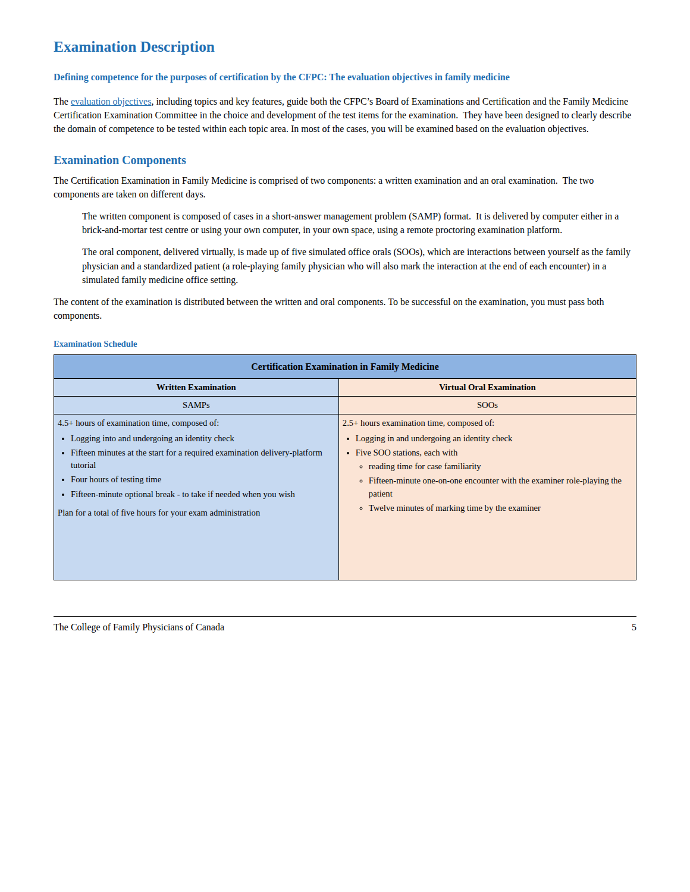Examination Description
Defining competence for the purposes of certification by the CFPC: The evaluation objectives in family medicine
The evaluation objectives, including topics and key features, guide both the CFPC’s Board of Examinations and Certification and the Family Medicine Certification Examination Committee in the choice and development of the test items for the examination. They have been designed to clearly describe the domain of competence to be tested within each topic area. In most of the cases, you will be examined based on the evaluation objectives.
Examination Components
The Certification Examination in Family Medicine is comprised of two components: a written examination and an oral examination. The two components are taken on different days.
The written component is composed of cases in a short-answer management problem (SAMP) format. It is delivered by computer either in a brick-and-mortar test centre or using your own computer, in your own space, using a remote proctoring examination platform.
The oral component, delivered virtually, is made up of five simulated office orals (SOOs), which are interactions between yourself as the family physician and a standardized patient (a role-playing family physician who will also mark the interaction at the end of each encounter) in a simulated family medicine office setting.
The content of the examination is distributed between the written and oral components. To be successful on the examination, you must pass both components.
Examination Schedule
| Certification Examination in Family Medicine |
| Written Examination | Virtual Oral Examination |
| SAMPs | SOOs |
| 4.5+ hours of examination time, composed of: Logging into and undergoing an identity check Fifteen minutes at the start for a required examination delivery-platform tutorial Four hours of testing time Fifteen-minute optional break - to take if needed when you wish Plan for a total of five hours for your exam administration | 2.5+ hours examination time, composed of: Logging in and undergoing an identity check Five SOO stations, each with reading time for case familiarity Fifteen-minute one-on-one encounter with the examiner role-playing the patient Twelve minutes of marking time by the examiner |
The College of Family Physicians of Canada 5